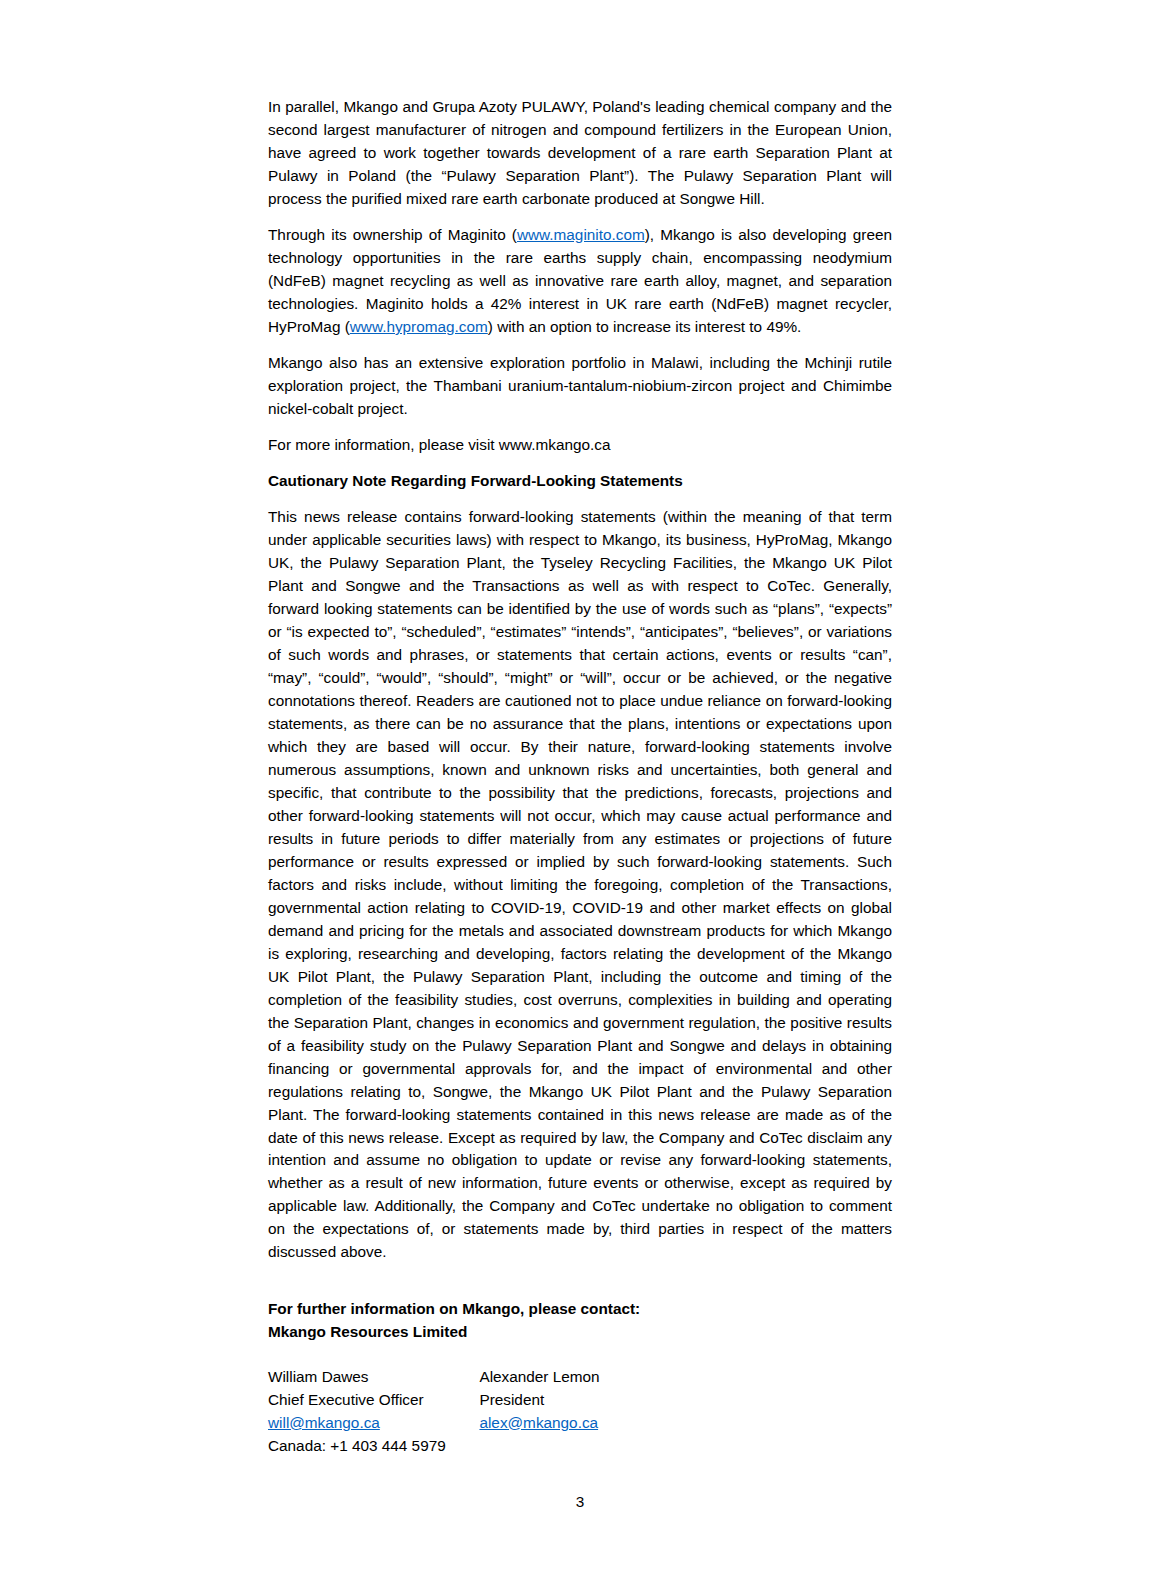In parallel, Mkango and Grupa Azoty PULAWY, Poland's leading chemical company and the second largest manufacturer of nitrogen and compound fertilizers in the European Union, have agreed to work together towards development of a rare earth Separation Plant at Pulawy in Poland (the “Pulawy Separation Plant”). The Pulawy Separation Plant will process the purified mixed rare earth carbonate produced at Songwe Hill.
Through its ownership of Maginito (www.maginito.com), Mkango is also developing green technology opportunities in the rare earths supply chain, encompassing neodymium (NdFeB) magnet recycling as well as innovative rare earth alloy, magnet, and separation technologies. Maginito holds a 42% interest in UK rare earth (NdFeB) magnet recycler, HyProMag (www.hypromag.com) with an option to increase its interest to 49%.
Mkango also has an extensive exploration portfolio in Malawi, including the Mchinji rutile exploration project, the Thambani uranium-tantalum-niobium-zircon project and Chimimbe nickel-cobalt project.
For more information, please visit www.mkango.ca
Cautionary Note Regarding Forward-Looking Statements
This news release contains forward-looking statements (within the meaning of that term under applicable securities laws) with respect to Mkango, its business, HyProMag, Mkango UK, the Pulawy Separation Plant, the Tyseley Recycling Facilities, the Mkango UK Pilot Plant and Songwe and the Transactions as well as with respect to CoTec. Generally, forward looking statements can be identified by the use of words such as “plans”, “expects” or “is expected to”, “scheduled”, “estimates” “intends”, “anticipates”, “believes”, or variations of such words and phrases, or statements that certain actions, events or results “can”, “may”, “could”, “would”, “should”, “might” or “will”, occur or be achieved, or the negative connotations thereof. Readers are cautioned not to place undue reliance on forward-looking statements, as there can be no assurance that the plans, intentions or expectations upon which they are based will occur. By their nature, forward-looking statements involve numerous assumptions, known and unknown risks and uncertainties, both general and specific, that contribute to the possibility that the predictions, forecasts, projections and other forward-looking statements will not occur, which may cause actual performance and results in future periods to differ materially from any estimates or projections of future performance or results expressed or implied by such forward-looking statements. Such factors and risks include, without limiting the foregoing, completion of the Transactions, governmental action relating to COVID-19, COVID-19 and other market effects on global demand and pricing for the metals and associated downstream products for which Mkango is exploring, researching and developing, factors relating the development of the Mkango UK Pilot Plant, the Pulawy Separation Plant, including the outcome and timing of the completion of the feasibility studies, cost overruns, complexities in building and operating the Separation Plant, changes in economics and government regulation, the positive results of a feasibility study on the Pulawy Separation Plant and Songwe and delays in obtaining financing or governmental approvals for, and the impact of environmental and other regulations relating to, Songwe, the Mkango UK Pilot Plant and the Pulawy Separation Plant. The forward-looking statements contained in this news release are made as of the date of this news release. Except as required by law, the Company and CoTec disclaim any intention and assume no obligation to update or revise any forward-looking statements, whether as a result of new information, future events or otherwise, except as required by applicable law. Additionally, the Company and CoTec undertake no obligation to comment on the expectations of, or statements made by, third parties in respect of the matters discussed above.
For further information on Mkango, please contact:
Mkango Resources Limited
| William Dawes | Alexander Lemon |
| Chief Executive Officer | President |
| will@mkango.ca | alex@mkango.ca |
| Canada: +1 403 444 5979 | |
3